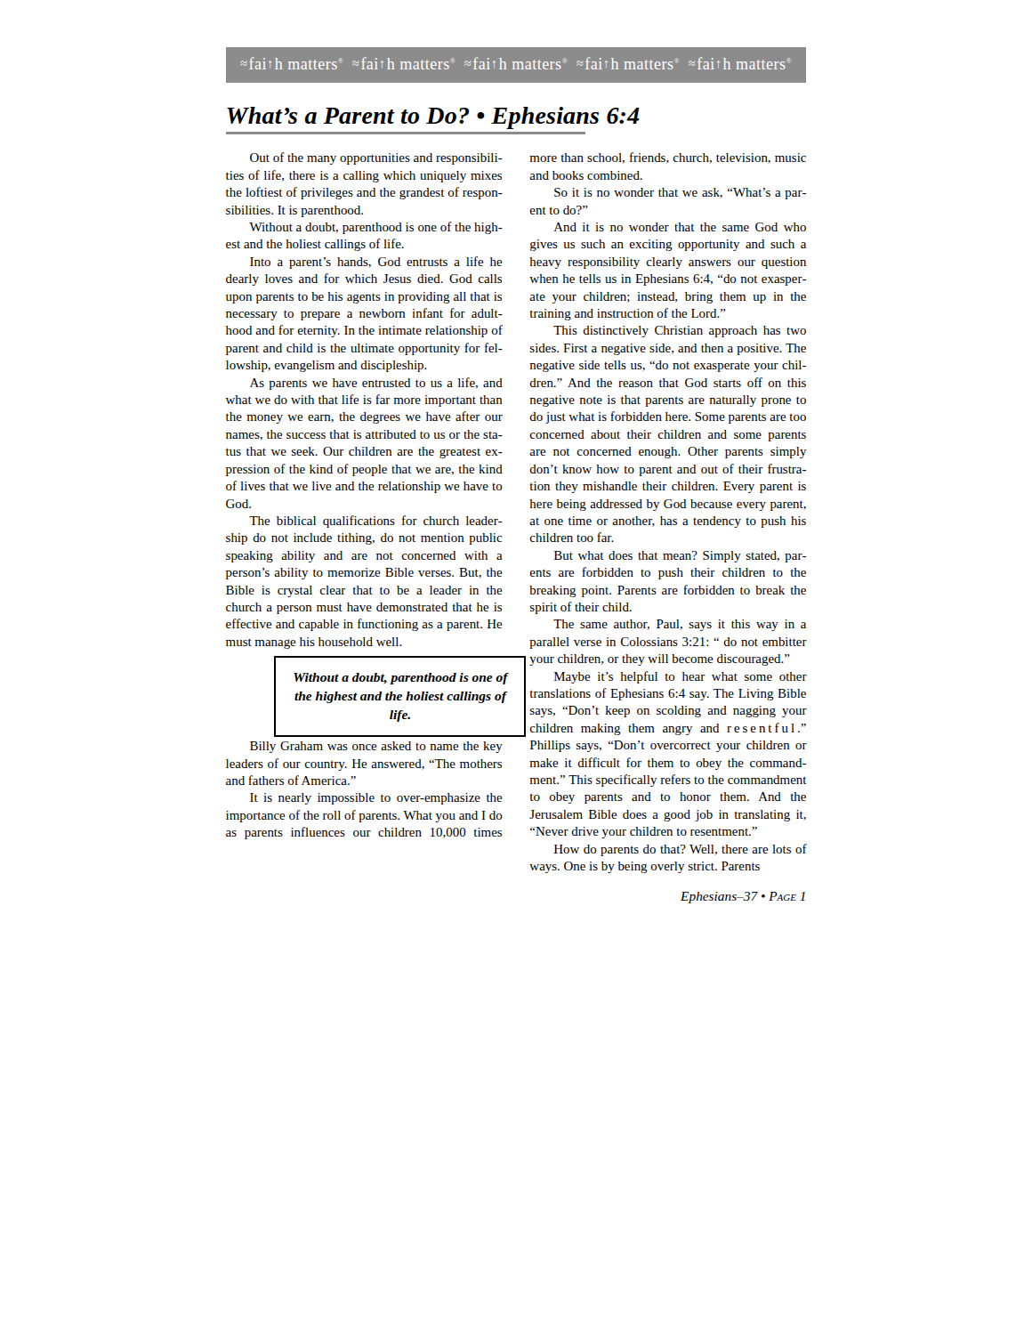≈fai↑h matters® ≈fai↑h matters® ≈fai↑h matters® ≈fai↑h matters® ≈fai↑h matters®
What’s a Parent to Do? • Ephesians 6:4
Out of the many opportunities and responsibilities of life, there is a calling which uniquely mixes the loftiest of privileges and the grandest of responsibilities. It is parenthood.
Without a doubt, parenthood is one of the highest and the holiest callings of life.
Into a parent’s hands, God entrusts a life he dearly loves and for which Jesus died. God calls upon parents to be his agents in providing all that is necessary to prepare a newborn infant for adulthood and for eternity. In the intimate relationship of parent and child is the ultimate opportunity for fellowship, evangelism and discipleship.
As parents we have entrusted to us a life, and what we do with that life is far more important than the money we earn, the degrees we have after our names, the success that is attributed to us or the status that we seek. Our children are the greatest expression of the kind of people that we are, the kind of lives that we live and the relationship we have to God.
The biblical qualifications for church leadership do not include tithing, do not mention public speaking ability and are not concerned with a person’s ability to memorize Bible verses. But, the Bible is crystal clear that to be a leader in the church a person must have demonstrated that he is effective and capable in functioning as a parent. He must manage his household well.
Without a doubt, parenthood is one of the highest and the holiest callings of life.
Billy Graham was once asked to name the key leaders of our country. He answered, “The mothers and fathers of America.”
It is nearly impossible to over-emphasize the importance of the roll of parents. What you and I do as parents influences our children 10,000 times more than school, friends, church, television, music and books combined.
So it is no wonder that we ask, “What’s a parent to do?”
And it is no wonder that the same God who gives us such an exciting opportunity and such a heavy responsibility clearly answers our question when he tells us in Ephesians 6:4, “do not exasperate your children; instead, bring them up in the training and instruction of the Lord.”
This distinctively Christian approach has two sides. First a negative side, and then a positive. The negative side tells us, “do not exasperate your children.” And the reason that God starts off on this negative note is that parents are naturally prone to do just what is forbidden here. Some parents are too concerned about their children and some parents are not concerned enough. Other parents simply don’t know how to parent and out of their frustration they mishandle their children. Every parent is here being addressed by God because every parent, at one time or another, has a tendency to push his children too far.
But what does that mean? Simply stated, parents are forbidden to push their children to the breaking point. Parents are forbidden to break the spirit of their child.
The same author, Paul, says it this way in a parallel verse in Colossians 3:21: “ do not embitter your children, or they will become discouraged.”
Maybe it’s helpful to hear what some other translations of Ephesians 6:4 say. The Living Bible says, “Don’t keep on scolding and nagging your children making them angry and r e s e n t f u l .” Phillips says, “Don’t overcorrect your children or make it difficult for them to obey the commandment.” This specifically refers to the commandment to obey parents and to honor them. And the Jerusalem Bible does a good job in translating it, “Never drive your children to resentment.”
How do parents do that? Well, there are lots of ways. One is by being overly strict. Parents
Ephesians–37 • Page 1